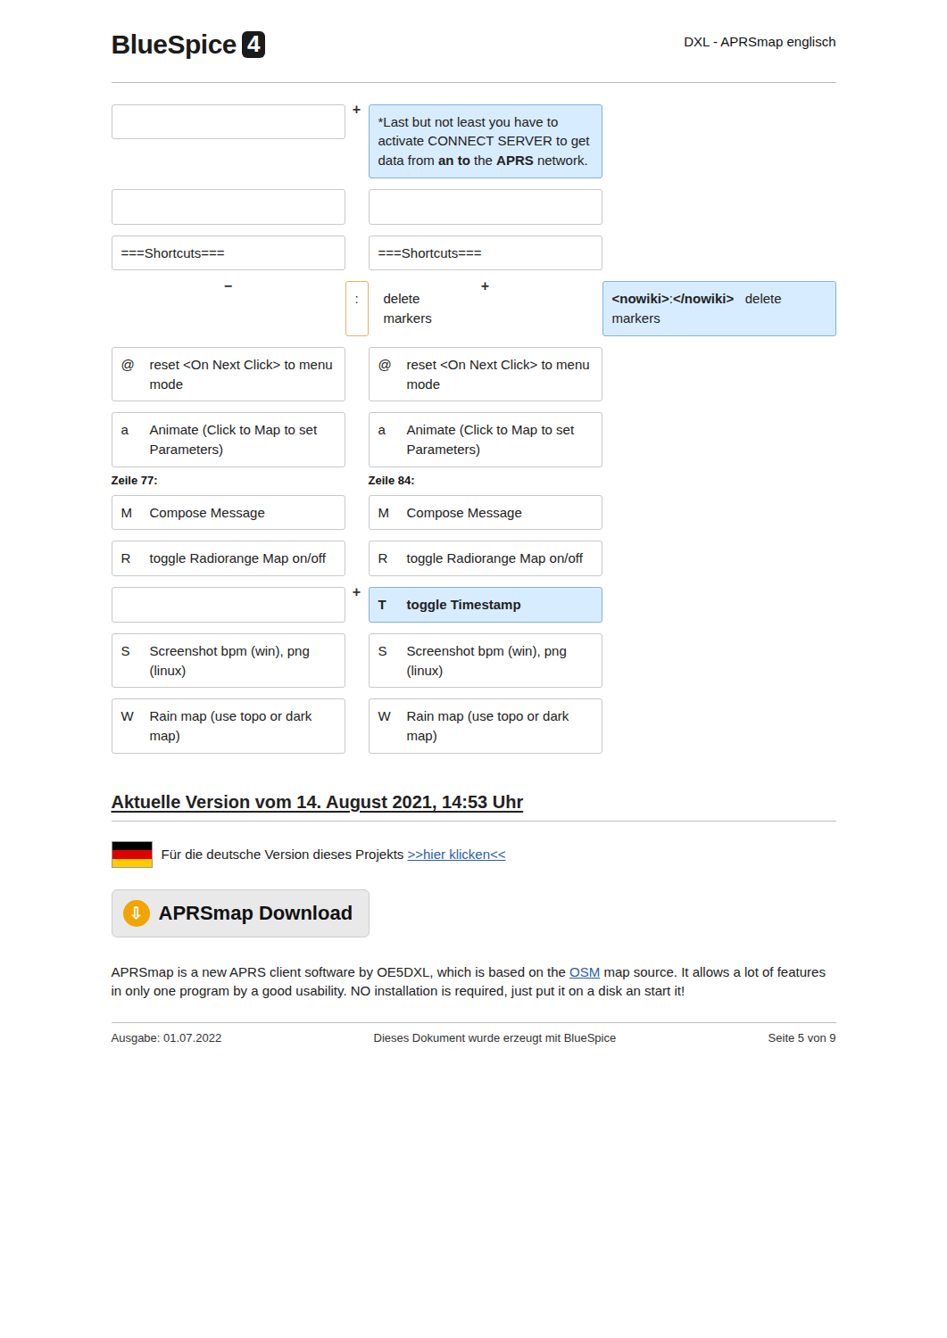BlueSpice 4
DXL - APRSmap englisch
| | + | *Last but not least you have to activate CONNECT SERVER to get data from an to the APRS network. |
| ===Shortcuts=== | | ===Shortcuts=== |
| − | : delete markers | + | <nowiki> : </nowiki> delete markers |
| @ reset <On Next Click> to menu mode | | @ reset <On Next Click> to menu mode |
| a Animate (Click to Map to set Parameters) | | a Animate (Click to Map to set Parameters) |
| Zeile 77: | | Zeile 84: |
| M Compose Message | | M Compose Message |
| R toggle Radiorange Map on/off | | R toggle Radiorange Map on/off |
| | + | T toggle Timestamp |
| S Screenshot bpm (win), png (linux) | | S Screenshot bpm (win), png (linux) |
| W Rain map (use topo or dark map) | | W Rain map (use topo or dark map) |
Aktuelle Version vom 14. August 2021, 14:53 Uhr
Für die deutsche Version dieses Projekts >>hier klicken<<
⇩APRSmap Download
APRSmap is a new APRS client software by OE5DXL, which is based on the OSM map source. It allows a lot of features in only one program by a good usability. NO installation is required, just put it on a disk an start it!
Ausgabe: 01.07.2022
Dieses Dokument wurde erzeugt mit BlueSpice
Seite 5 von 9